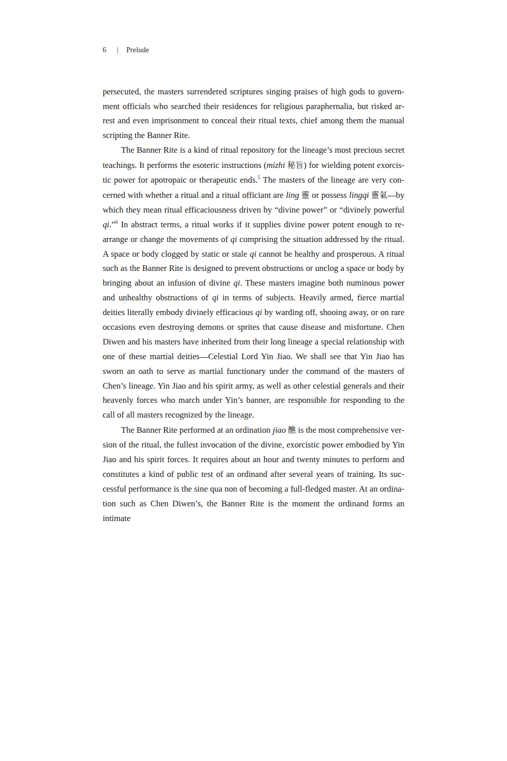6| Prelude
persecuted, the masters surrendered scriptures singing praises of high gods to government officials who searched their residences for religious paraphernalia, but risked arrest and even imprisonment to conceal their ritual texts, chief among them the manual scripting the Banner Rite.
The Banner Rite is a kind of ritual repository for the lineage’s most precious secret teachings. It performs the esoteric instructions (mizhi 秘旨) for wielding potent exorcistic power for apotropaic or therapeutic ends.5 The masters of the lineage are very concerned with whether a ritual and a ritual officiant are ling 靈 or possess lingqi 靈氣—by which they mean ritual efficaciousness driven by “divine power” or “divinely powerful qi.”6 In abstract terms, a ritual works if it supplies divine power potent enough to rearrange or change the movements of qi comprising the situation addressed by the ritual. A space or body clogged by static or stale qi cannot be healthy and prosperous. A ritual such as the Banner Rite is designed to prevent obstructions or unclog a space or body by bringing about an infusion of divine qi. These masters imagine both numinous power and unhealthy obstructions of qi in terms of subjects. Heavily armed, fierce martial deities literally embody divinely efficacious qi by warding off, shooing away, or on rare occasions even destroying demons or sprites that cause disease and misfortune. Chen Diwen and his masters have inherited from their long lineage a special relationship with one of these martial deities—Celestial Lord Yin Jiao. We shall see that Yin Jiao has sworn an oath to serve as martial functionary under the command of the masters of Chen’s lineage. Yin Jiao and his spirit army, as well as other celestial generals and their heavenly forces who march under Yin’s banner, are responsible for responding to the call of all masters recognized by the lineage.
The Banner Rite performed at an ordination jiao 醮 is the most comprehensive version of the ritual, the fullest invocation of the divine, exorcistic power embodied by Yin Jiao and his spirit forces. It requires about an hour and twenty minutes to perform and constitutes a kind of public test of an ordinand after several years of training. Its successful performance is the sine qua non of becoming a full-fledged master. At an ordination such as Chen Diwen’s, the Banner Rite is the moment the ordinand forms an intimate